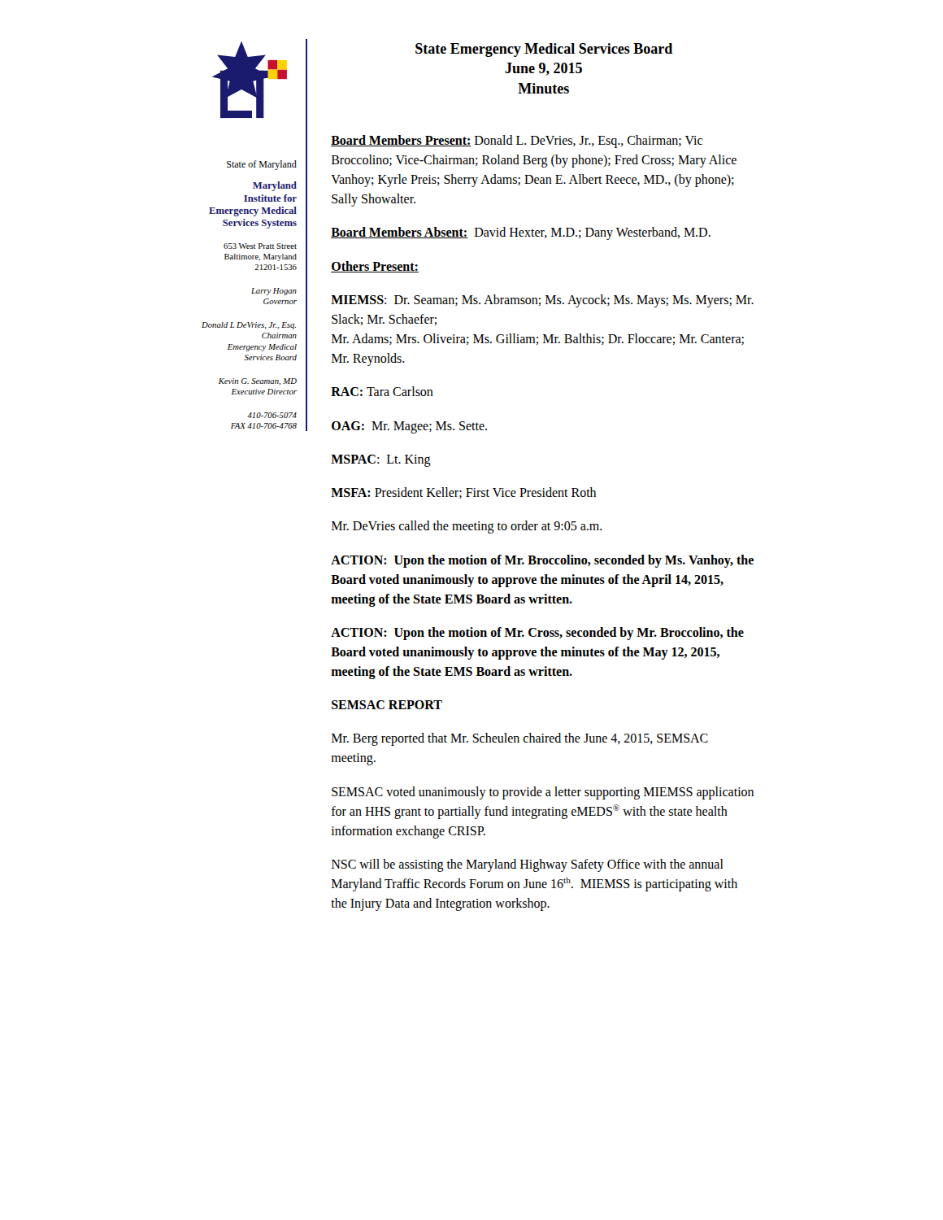State of Maryland
Maryland
Institute for
Emergency Medical
Services Systems
653 West Pratt Street
Baltimore, Maryland
21201-1536
Larry Hogan
Governor
Donald L DeVries, Jr., Esq.
Chairman
Emergency Medical
Services Board
Kevin G. Seaman, MD
Executive Director
410-706-5074
FAX 410-706-4768
State Emergency Medical Services Board June 9, 2015 Minutes
Board Members Present: Donald L. DeVries, Jr., Esq., Chairman; Vic Broccolino; Vice-Chairman; Roland Berg (by phone); Fred Cross; Mary Alice Vanhoy; Kyrle Preis; Sherry Adams; Dean E. Albert Reece, MD., (by phone); Sally Showalter.
Board Members Absent: David Hexter, M.D.; Dany Westerband, M.D.
Others Present:
MIEMSS: Dr. Seaman; Ms. Abramson; Ms. Aycock; Ms. Mays; Ms. Myers; Mr. Slack; Mr. Schaefer;
Mr. Adams; Mrs. Oliveira; Ms. Gilliam; Mr. Balthis; Dr. Floccare; Mr. Cantera; Mr. Reynolds.
RAC: Tara Carlson
OAG: Mr. Magee; Ms. Sette.
MSPAC: Lt. King
MSFA: President Keller; First Vice President Roth
Mr. DeVries called the meeting to order at 9:05 a.m.
ACTION: Upon the motion of Mr. Broccolino, seconded by Ms. Vanhoy, the Board voted unanimously to approve the minutes of the April 14, 2015, meeting of the State EMS Board as written.
ACTION: Upon the motion of Mr. Cross, seconded by Mr. Broccolino, the Board voted unanimously to approve the minutes of the May 12, 2015, meeting of the State EMS Board as written.
SEMSAC REPORT
Mr. Berg reported that Mr. Scheulen chaired the June 4, 2015, SEMSAC meeting.
SEMSAC voted unanimously to provide a letter supporting MIEMSS application for an HHS grant to partially fund integrating eMEDS® with the state health information exchange CRISP.
NSC will be assisting the Maryland Highway Safety Office with the annual Maryland Traffic Records Forum on June 16th. MIEMSS is participating with the Injury Data and Integration workshop.